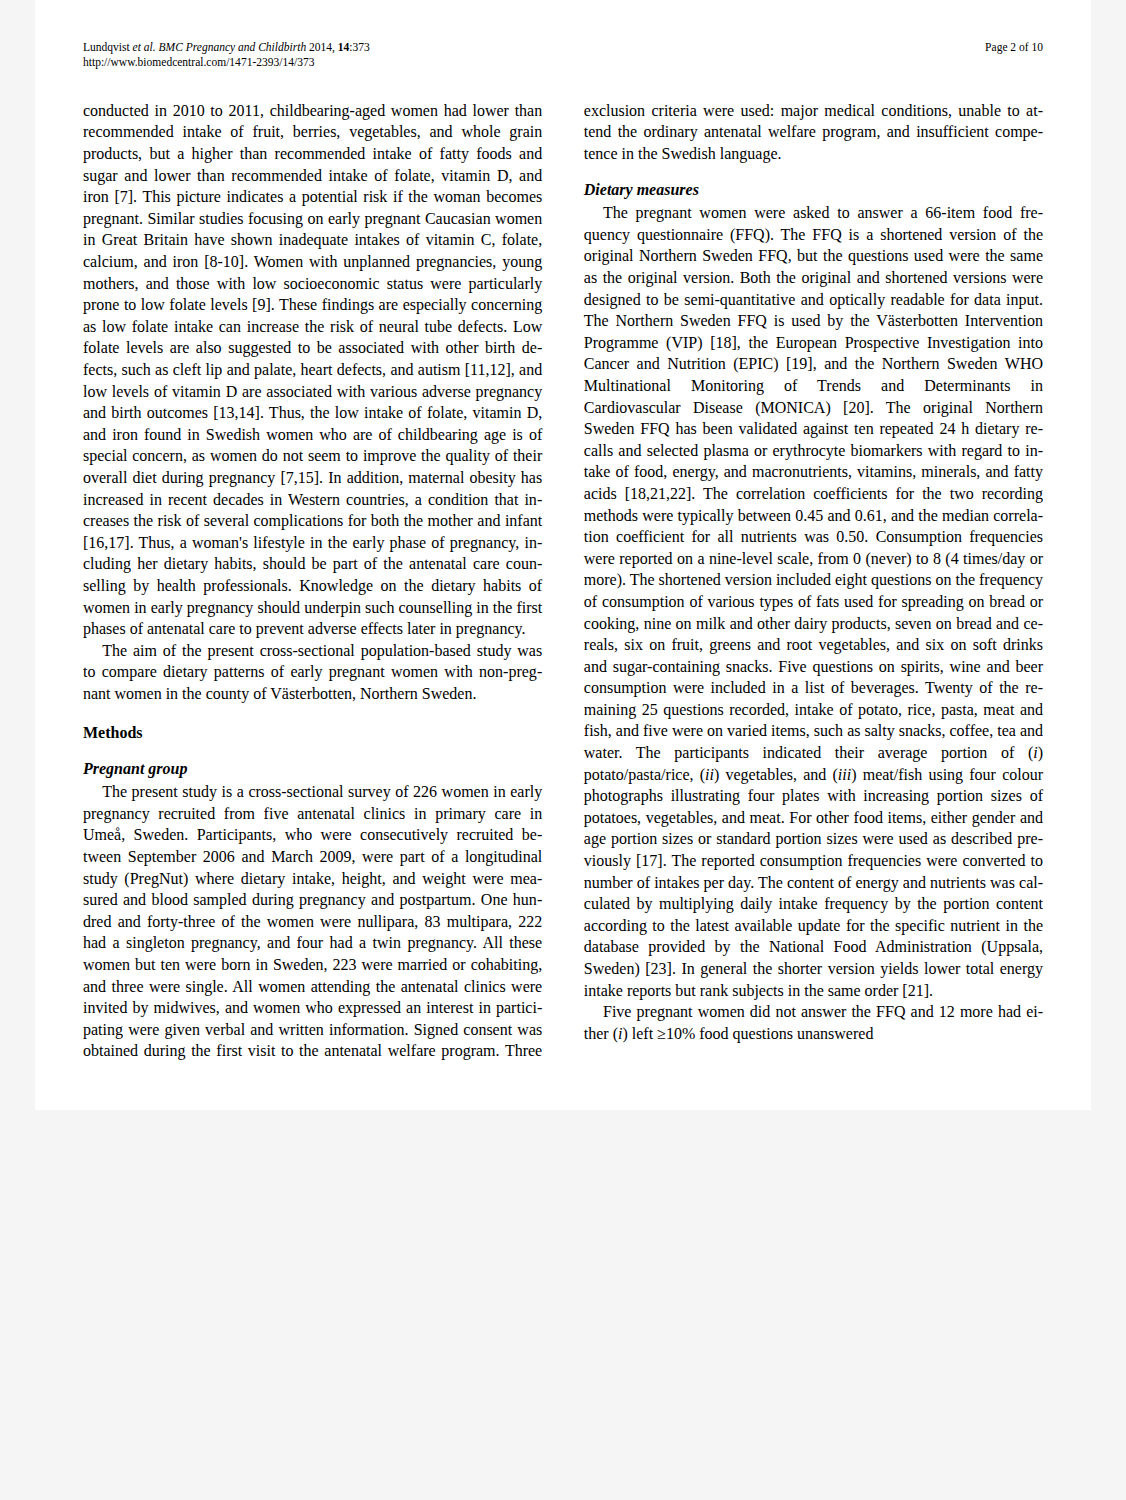Lundqvist et al. BMC Pregnancy and Childbirth 2014, 14:373
http://www.biomedcentral.com/1471-2393/14/373
Page 2 of 10
conducted in 2010 to 2011, childbearing-aged women had lower than recommended intake of fruit, berries, vegetables, and whole grain products, but a higher than recommended intake of fatty foods and sugar and lower than recommended intake of folate, vitamin D, and iron [7]. This picture indicates a potential risk if the woman becomes pregnant. Similar studies focusing on early pregnant Caucasian women in Great Britain have shown inadequate intakes of vitamin C, folate, calcium, and iron [8-10]. Women with unplanned pregnancies, young mothers, and those with low socioeconomic status were particularly prone to low folate levels [9]. These findings are especially concerning as low folate intake can increase the risk of neural tube defects. Low folate levels are also suggested to be associated with other birth defects, such as cleft lip and palate, heart defects, and autism [11,12], and low levels of vitamin D are associated with various adverse pregnancy and birth outcomes [13,14]. Thus, the low intake of folate, vitamin D, and iron found in Swedish women who are of childbearing age is of special concern, as women do not seem to improve the quality of their overall diet during pregnancy [7,15]. In addition, maternal obesity has increased in recent decades in Western countries, a condition that increases the risk of several complications for both the mother and infant [16,17]. Thus, a woman's lifestyle in the early phase of pregnancy, including her dietary habits, should be part of the antenatal care counselling by health professionals. Knowledge on the dietary habits of women in early pregnancy should underpin such counselling in the first phases of antenatal care to prevent adverse effects later in pregnancy.
The aim of the present cross-sectional population-based study was to compare dietary patterns of early pregnant women with non-pregnant women in the county of Västerbotten, Northern Sweden.
Methods
Pregnant group
The present study is a cross-sectional survey of 226 women in early pregnancy recruited from five antenatal clinics in primary care in Umeå, Sweden. Participants, who were consecutively recruited between September 2006 and March 2009, were part of a longitudinal study (PregNut) where dietary intake, height, and weight were measured and blood sampled during pregnancy and postpartum. One hundred and forty-three of the women were nullipara, 83 multipara, 222 had a singleton pregnancy, and four had a twin pregnancy. All these women but ten were born in Sweden, 223 were married or cohabiting, and three were single. All women attending the antenatal clinics were invited by midwives, and women who expressed an interest in participating were given verbal and written information. Signed consent was obtained during the first visit to the antenatal welfare program. Three exclusion criteria were used: major medical conditions, unable to attend the ordinary antenatal welfare program, and insufficient competence in the Swedish language.
Dietary measures
The pregnant women were asked to answer a 66-item food frequency questionnaire (FFQ). The FFQ is a shortened version of the original Northern Sweden FFQ, but the questions used were the same as the original version. Both the original and shortened versions were designed to be semi-quantitative and optically readable for data input. The Northern Sweden FFQ is used by the Västerbotten Intervention Programme (VIP) [18], the European Prospective Investigation into Cancer and Nutrition (EPIC) [19], and the Northern Sweden WHO Multinational Monitoring of Trends and Determinants in Cardiovascular Disease (MONICA) [20]. The original Northern Sweden FFQ has been validated against ten repeated 24 h dietary recalls and selected plasma or erythrocyte biomarkers with regard to intake of food, energy, and macronutrients, vitamins, minerals, and fatty acids [18,21,22]. The correlation coefficients for the two recording methods were typically between 0.45 and 0.61, and the median correlation coefficient for all nutrients was 0.50. Consumption frequencies were reported on a nine-level scale, from 0 (never) to 8 (4 times/day or more). The shortened version included eight questions on the frequency of consumption of various types of fats used for spreading on bread or cooking, nine on milk and other dairy products, seven on bread and cereals, six on fruit, greens and root vegetables, and six on soft drinks and sugar-containing snacks. Five questions on spirits, wine and beer consumption were included in a list of beverages. Twenty of the remaining 25 questions recorded, intake of potato, rice, pasta, meat and fish, and five were on varied items, such as salty snacks, coffee, tea and water. The participants indicated their average portion of (i) potato/pasta/rice, (ii) vegetables, and (iii) meat/fish using four colour photographs illustrating four plates with increasing portion sizes of potatoes, vegetables, and meat. For other food items, either gender and age portion sizes or standard portion sizes were used as described previously [17]. The reported consumption frequencies were converted to number of intakes per day. The content of energy and nutrients was calculated by multiplying daily intake frequency by the portion content according to the latest available update for the specific nutrient in the database provided by the National Food Administration (Uppsala, Sweden) [23]. In general the shorter version yields lower total energy intake reports but rank subjects in the same order [21].
Five pregnant women did not answer the FFQ and 12 more had either (i) left ≥10% food questions unanswered